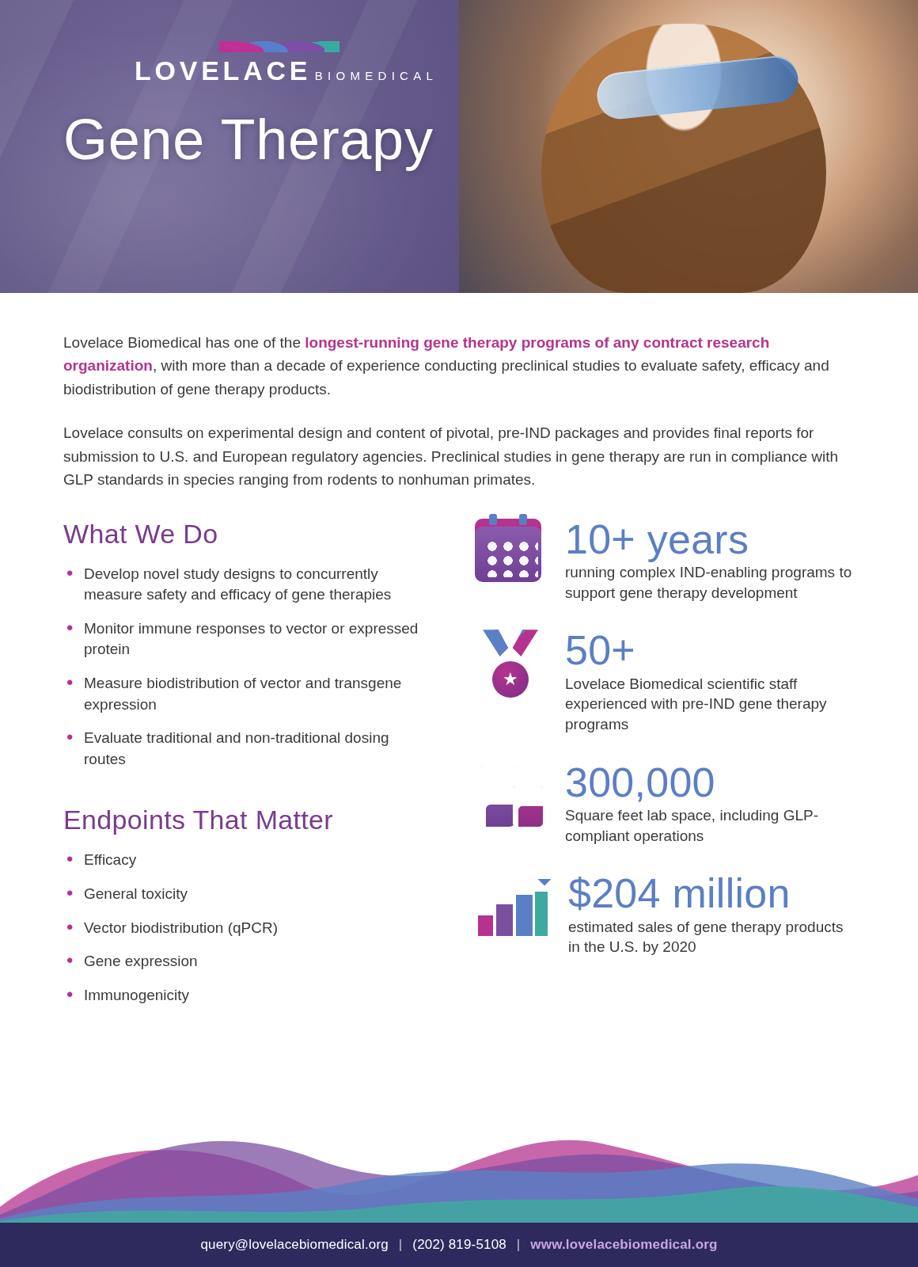LOVELACE BIOMEDICAL
Gene Therapy
Lovelace Biomedical has one of the longest-running gene therapy programs of any contract research organization, with more than a decade of experience conducting preclinical studies to evaluate safety, efficacy and biodistribution of gene therapy products.
Lovelace consults on experimental design and content of pivotal, pre-IND packages and provides final reports for submission to U.S. and European regulatory agencies. Preclinical studies in gene therapy are run in compliance with GLP standards in species ranging from rodents to nonhuman primates.
What We Do
Develop novel study designs to concurrently measure safety and efficacy of gene therapies
Monitor immune responses to vector or expressed protein
Measure biodistribution of vector and transgene expression
Evaluate traditional and non-traditional dosing routes
Endpoints That Matter
Efficacy
General toxicity
Vector biodistribution (qPCR)
Gene expression
Immunogenicity
10+ years running complex IND-enabling programs to support gene therapy development
50+ Lovelace Biomedical scientific staff experienced with pre-IND gene therapy programs
300,000 Square feet lab space, including GLP-compliant operations
$204 million estimated sales of gene therapy products in the U.S. by 2020
query@lovelacebiomedical.org | (202) 819-5108 | www.lovelacebiomedical.org